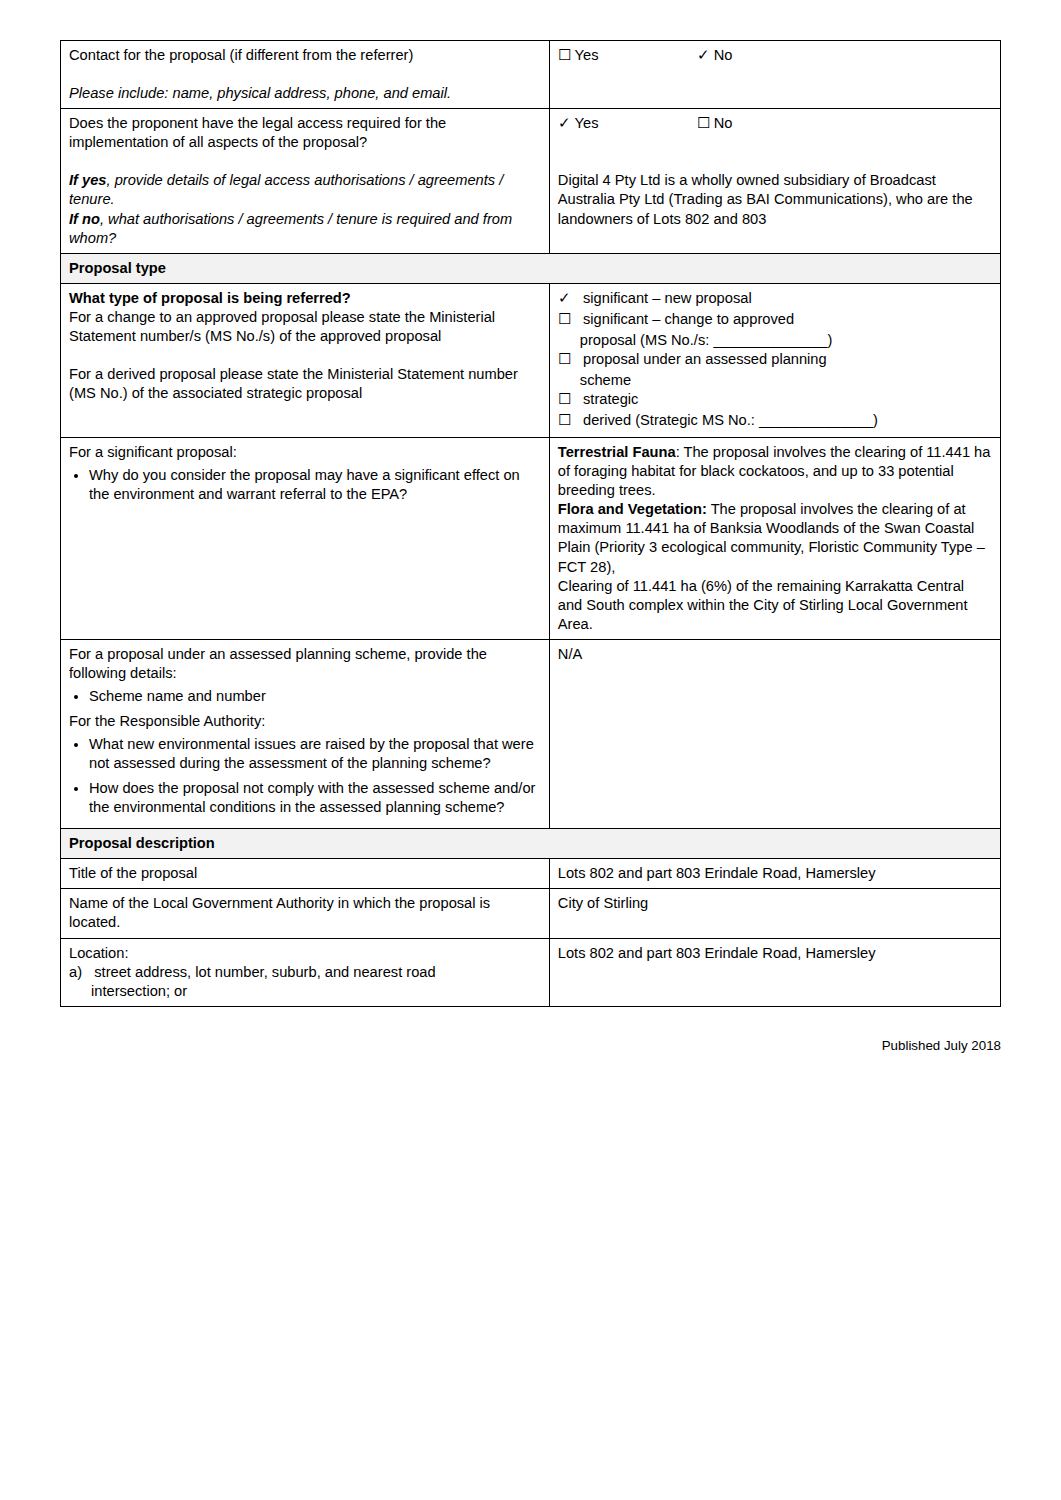| Contact for the proposal (if different from the referrer) Please include: name, physical address, phone, and email. | ☐ Yes ✓ No |
| Does the proponent have the legal access required for the implementation of all aspects of the proposal? If yes , provide details of legal access authorisations / agreements / tenure. If no , what authorisations / agreements / tenure is required and from whom? | ✓ Yes ☐ No Digital 4 Pty Ltd is a wholly owned subsidiary of Broadcast Australia Pty Ltd (Trading as BAI Communications), who are the landowners of Lots 802 and 803 |
| Proposal type |
| What type of proposal is being referred? For a change to an approved proposal please state the Ministerial Statement number/s (MS No./s) of the approved proposal For a derived proposal please state the Ministerial Statement number (MS No.) of the associated strategic proposal | ✓ significant – new proposal ☐ significant – change to approved proposal (MS No./s: ______________) ☐ proposal under an assessed planning scheme ☐ strategic ☐ derived (Strategic MS No.: ______________) |
| For a significant proposal: Why do you consider the proposal may have a significant effect on the environment and warrant referral to the EPA? | Terrestrial Fauna : The proposal involves the clearing of 11.441 ha of foraging habitat for black cockatoos, and up to 33 potential breeding trees. Flora and Vegetation: The proposal involves the clearing of at maximum 11.441 ha of Banksia Woodlands of the Swan Coastal Plain (Priority 3 ecological community, Floristic Community Type – FCT 28), Clearing of 11.441 ha (6%) of the remaining Karrakatta Central and South complex within the City of Stirling Local Government Area. |
| For a proposal under an assessed planning scheme, provide the following details: Scheme name and number For the Responsible Authority: What new environmental issues are raised by the proposal that were not assessed during the assessment of the planning scheme? How does the proposal not comply with the assessed scheme and/or the environmental conditions in the assessed planning scheme? | N/A |
| Proposal description |
| Title of the proposal | Lots 802 and part 803 Erindale Road, Hamersley |
| Name of the Local Government Authority in which the proposal is located. | City of Stirling |
| Location: a) street address, lot number, suburb, and nearest road intersection; or | Lots 802 and part 803 Erindale Road, Hamersley |
Published July 2018